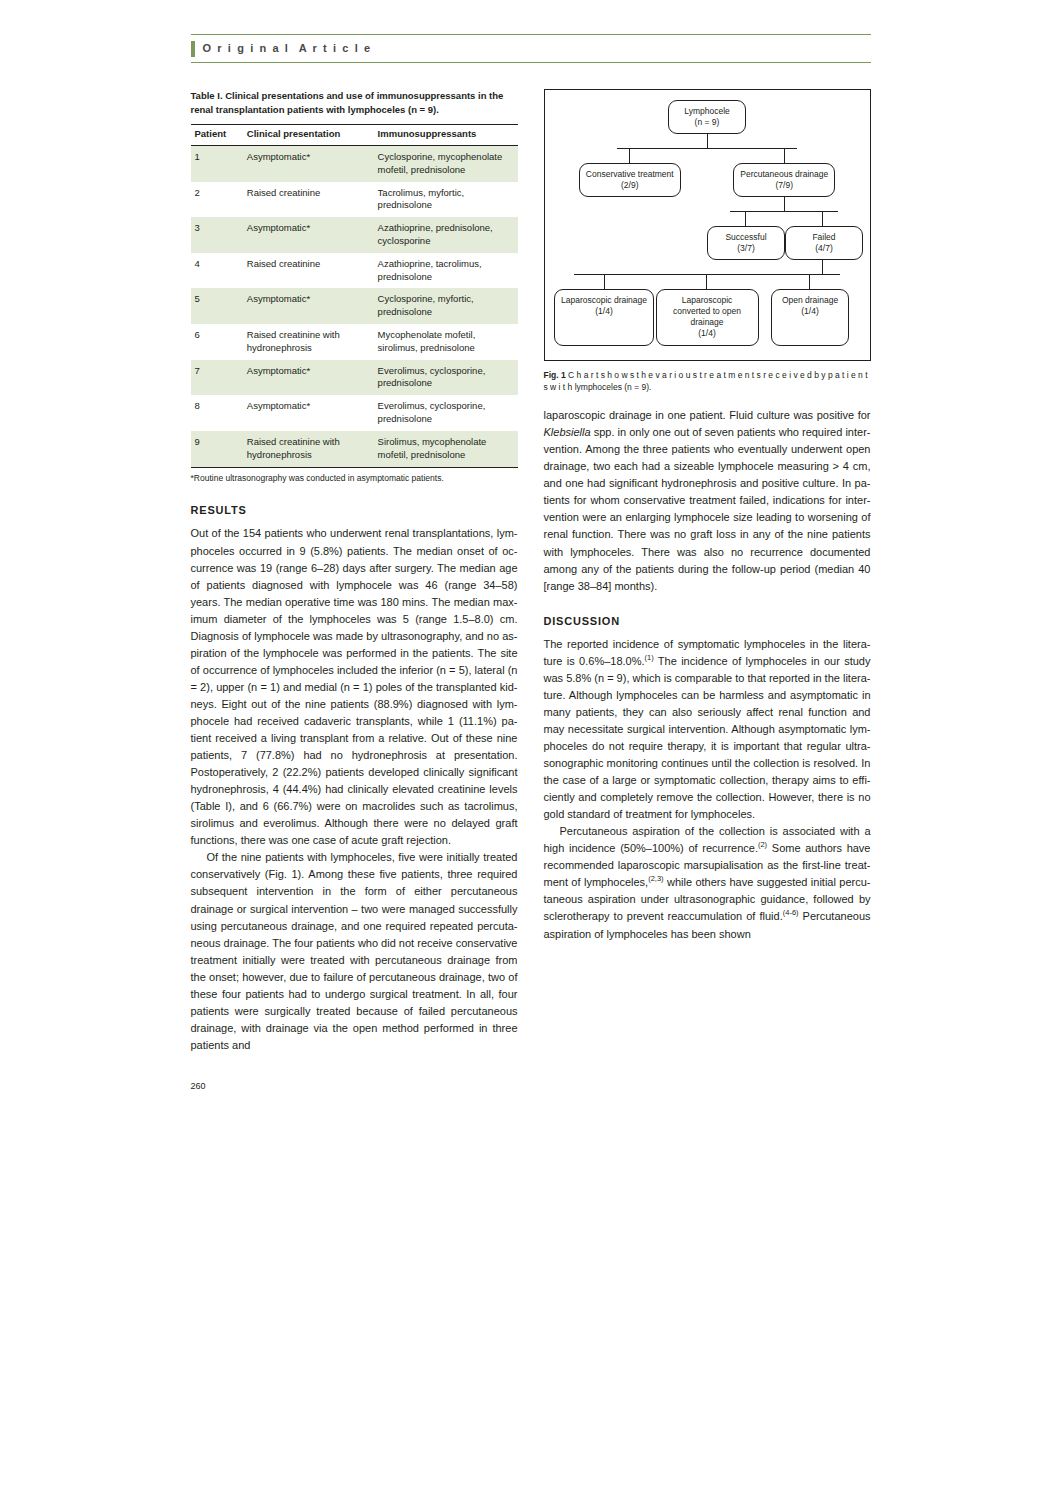O r i g i n a l A r t i c l e
Table I. Clinical presentations and use of immunosuppressants in the renal transplantation patients with lymphoceles (n = 9).
| Patient | Clinical presentation | Immunosuppressants |
| --- | --- | --- |
| 1 | Asymptomatic* | Cyclosporine, mycophenolate mofetil, prednisolone |
| 2 | Raised creatinine | Tacrolimus, myfortic, prednisolone |
| 3 | Asymptomatic* | Azathioprine, prednisolone, cyclosporine |
| 4 | Raised creatinine | Azathioprine, tacrolimus, prednisolone |
| 5 | Asymptomatic* | Cyclosporine, myfortic, prednisolone |
| 6 | Raised creatinine with hydronephrosis | Mycophenolate mofetil, sirolimus, prednisolone |
| 7 | Asymptomatic* | Everolimus, cyclosporine, prednisolone |
| 8 | Asymptomatic* | Everolimus, cyclosporine, prednisolone |
| 9 | Raised creatinine with hydronephrosis | Sirolimus, mycophenolate mofetil, prednisolone |
*Routine ultrasonography was conducted in asymptomatic patients.
RESULTS
Out of the 154 patients who underwent renal transplantations, lymphoceles occurred in 9 (5.8%) patients. The median onset of occurrence was 19 (range 6–28) days after surgery. The median age of patients diagnosed with lymphocele was 46 (range 34–58) years. The median operative time was 180 mins. The median maximum diameter of the lymphoceles was 5 (range 1.5–8.0) cm. Diagnosis of lymphocele was made by ultrasonography, and no aspiration of the lymphocele was performed in the patients. The site of occurrence of lymphoceles included the inferior (n = 5), lateral (n = 2), upper (n = 1) and medial (n = 1) poles of the transplanted kidneys. Eight out of the nine patients (88.9%) diagnosed with lymphocele had received cadaveric transplants, while 1 (11.1%) patient received a living transplant from a relative. Out of these nine patients, 7 (77.8%) had no hydronephrosis at presentation. Postoperatively, 2 (22.2%) patients developed clinically significant hydronephrosis, 4 (44.4%) had clinically elevated creatinine levels (Table I), and 6 (66.7%) were on macrolides such as tacrolimus, sirolimus and everolimus. Although there were no delayed graft functions, there was one case of acute graft rejection.
Of the nine patients with lymphoceles, five were initially treated conservatively (Fig. 1). Among these five patients, three required subsequent intervention in the form of either percutaneous drainage or surgical intervention – two were managed successfully using percutaneous drainage, and one required repeated percutaneous drainage. The four patients who did not receive conservative treatment initially were treated with percutaneous drainage from the onset; however, due to failure of percutaneous drainage, two of these four patients had to undergo surgical treatment. In all, four patients were surgically treated because of failed percutaneous drainage, with drainage via the open method performed in three patients and
Lymphocele
(n = 9)
Conservative treatment
(2/9)
Percutaneous drainage
(7/9)
Successful
(3/7)
Failed
(4/7)
Laparoscopic drainage
(1/4)
Laparoscopic converted to open drainage
(1/4)
Open drainage
(1/4)
Fig. 1 C h a r t s h o w s t h e v a r i o u s t r e a t m e n t s r e c e i v e d b y p a t i e n t s w i t h lymphoceles (n = 9).
laparoscopic drainage in one patient. Fluid culture was positive for Klebsiella spp. in only one out of seven patients who required intervention. Among the three patients who eventually underwent open drainage, two each had a sizeable lymphocele measuring > 4 cm, and one had significant hydronephrosis and positive culture. In patients for whom conservative treatment failed, indications for intervention were an enlarging lymphocele size leading to worsening of renal function. There was no graft loss in any of the nine patients with lymphoceles. There was also no recurrence documented among any of the patients during the follow-up period (median 40 [range 38–84] months).
DISCUSSION
The reported incidence of symptomatic lymphoceles in the literature is 0.6%–18.0%.(1) The incidence of lymphoceles in our study was 5.8% (n = 9), which is comparable to that reported in the literature. Although lymphoceles can be harmless and asymptomatic in many patients, they can also seriously affect renal function and may necessitate surgical intervention. Although asymptomatic lymphoceles do not require therapy, it is important that regular ultrasonographic monitoring continues until the collection is resolved. In the case of a large or symptomatic collection, therapy aims to efficiently and completely remove the collection. However, there is no gold standard of treatment for lymphoceles.
Percutaneous aspiration of the collection is associated with a high incidence (50%–100%) of recurrence.(2) Some authors have recommended laparoscopic marsupialisation as the first-line treatment of lymphoceles,(2,3) while others have suggested initial percutaneous aspiration under ultrasonographic guidance, followed by sclerotherapy to prevent reaccumulation of fluid.(4-6) Percutaneous aspiration of lymphoceles has been shown
260